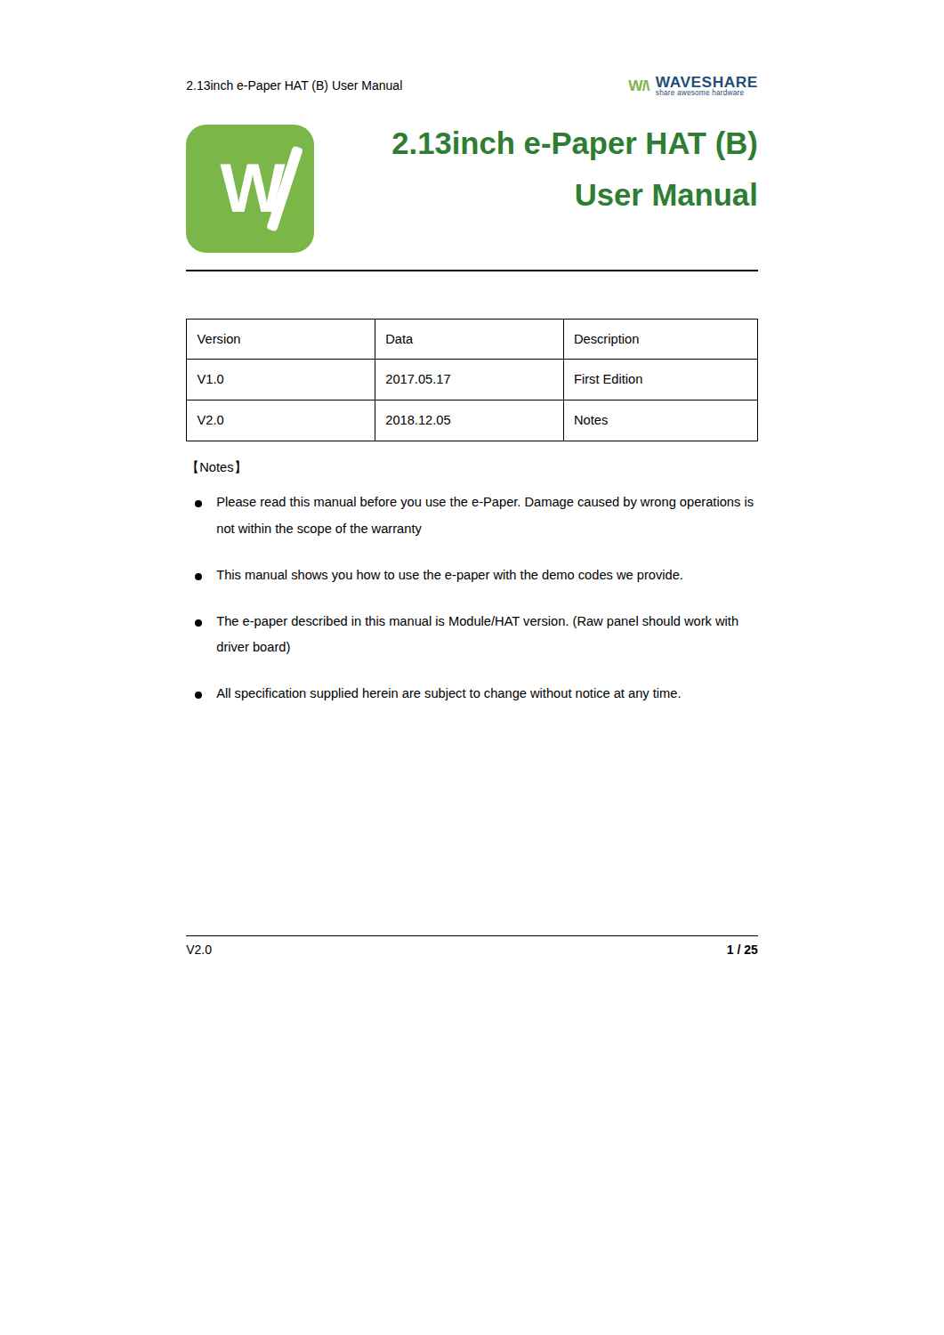2.13inch e-Paper HAT (B) User Manual
W/\
WAVESHARE
share awesome hardware
W
2.13inch e-Paper HAT (B)
User Manual
| Version | Data | Description |
| V1.0 | 2017.05.17 | First Edition |
| V2.0 | 2018.12.05 | Notes |
【Notes】
Please read this manual before you use the e-Paper. Damage caused by wrong operations is not within the scope of the warranty
This manual shows you how to use the e-paper with the demo codes we provide.
The e-paper described in this manual is Module/HAT version. (Raw panel should work with driver board)
All specification supplied herein are subject to change without notice at any time.
V2.0
1 / 25